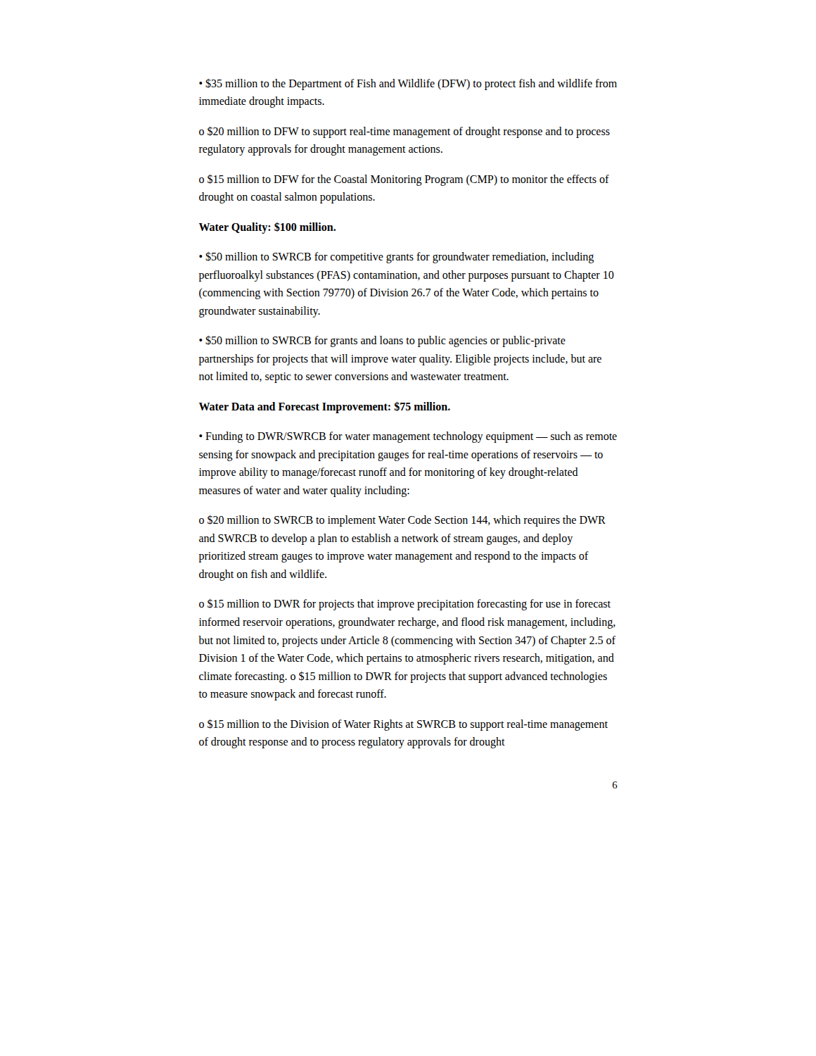• $35 million to the Department of Fish and Wildlife (DFW) to protect fish and wildlife from immediate drought impacts.
o $20 million to DFW to support real-time management of drought response and to process regulatory approvals for drought management actions.
o $15 million to DFW for the Coastal Monitoring Program (CMP) to monitor the effects of drought on coastal salmon populations.
Water Quality: $100 million.
• $50 million to SWRCB for competitive grants for groundwater remediation, including perfluoroalkyl substances (PFAS) contamination, and other purposes pursuant to Chapter 10 (commencing with Section 79770) of Division 26.7 of the Water Code, which pertains to groundwater sustainability.
• $50 million to SWRCB for grants and loans to public agencies or public-private partnerships for projects that will improve water quality. Eligible projects include, but are not limited to, septic to sewer conversions and wastewater treatment.
Water Data and Forecast Improvement: $75 million.
• Funding to DWR/SWRCB for water management technology equipment — such as remote sensing for snowpack and precipitation gauges for real-time operations of reservoirs — to improve ability to manage/forecast runoff and for monitoring of key drought-related measures of water and water quality including:
o $20 million to SWRCB to implement Water Code Section 144, which requires the DWR and SWRCB to develop a plan to establish a network of stream gauges, and deploy prioritized stream gauges to improve water management and respond to the impacts of drought on fish and wildlife.
o $15 million to DWR for projects that improve precipitation forecasting for use in forecast informed reservoir operations, groundwater recharge, and flood risk management, including, but not limited to, projects under Article 8 (commencing with Section 347) of Chapter 2.5 of Division 1 of the Water Code, which pertains to atmospheric rivers research, mitigation, and climate forecasting. o $15 million to DWR for projects that support advanced technologies to measure snowpack and forecast runoff.
o $15 million to the Division of Water Rights at SWRCB to support real-time management of drought response and to process regulatory approvals for drought
6